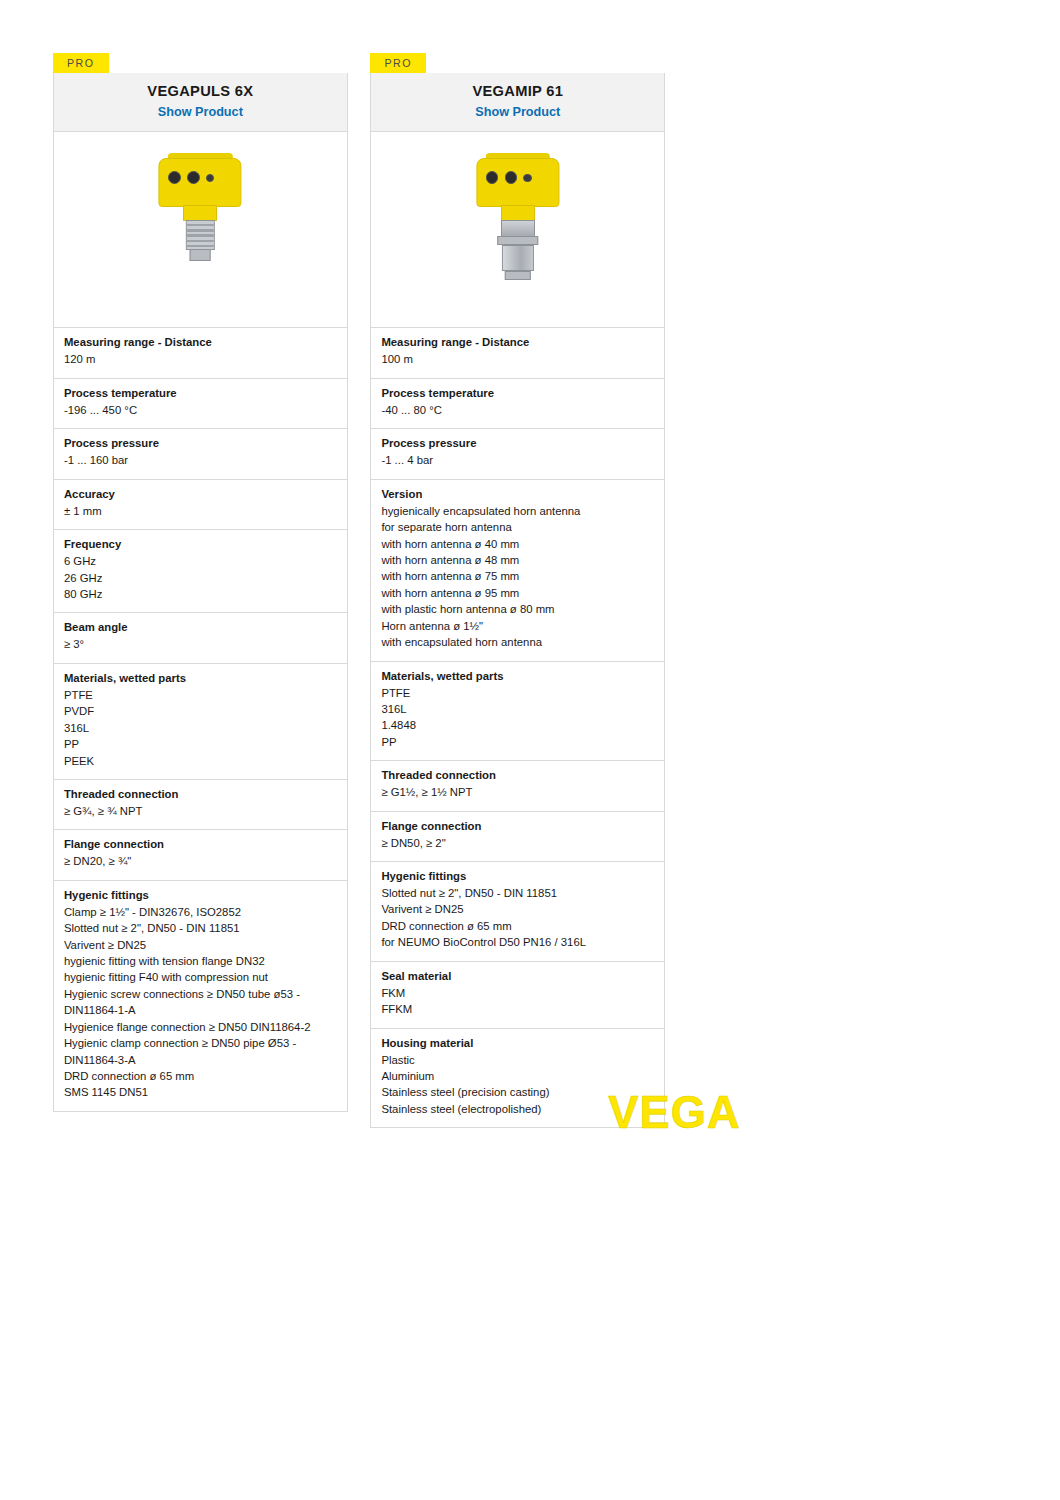PRO
VEGAPULS 6X
Show Product
Measuring range - Distance
120 m
Process temperature
-196 ... 450 °C
Process pressure
-1 ... 160 bar
Accuracy
± 1 mm
Frequency
6 GHz
26 GHz
80 GHz
Beam angle
≥ 3°
Materials, wetted parts
PTFE
PVDF
316L
PP
PEEK
Threaded connection
≥ G¾, ≥ ¾ NPT
Flange connection
≥ DN20, ≥ ¾"
Hygenic fittings
Clamp ≥ 1½" - DIN32676, ISO2852
Slotted nut ≥ 2", DN50 - DIN 11851
Varivent ≥ DN25
hygienic fitting with tension flange DN32
hygienic fitting F40 with compression nut
Hygienic screw connections ≥ DN50 tube ø53 - DIN11864-1-A
Hygienice flange connection ≥ DN50 DIN11864-2
Hygienic clamp connection ≥ DN50 pipe Ø53 - DIN11864-3-A
DRD connection ø 65 mm
SMS 1145 DN51
PRO
VEGAMIP 61
Show Product
Measuring range - Distance
100 m
Process temperature
-40 ... 80 °C
Process pressure
-1 ... 4 bar
Version
hygienically encapsulated horn antenna
for separate horn antenna
with horn antenna ø 40 mm
with horn antenna ø 48 mm
with horn antenna ø 75 mm
with horn antenna ø 95 mm
with plastic horn antenna ø 80 mm
Horn antenna ø 1½"
with encapsulated horn antenna
Materials, wetted parts
PTFE
316L
1.4848
PP
Threaded connection
≥ G1½, ≥ 1½ NPT
Flange connection
≥ DN50, ≥ 2"
Hygenic fittings
Slotted nut ≥ 2", DN50 - DIN 11851
Varivent ≥ DN25
DRD connection ø 65 mm
for NEUMO BioControl D50 PN16 / 316L
Seal material
FKM
FFKM
Housing material
Plastic
Aluminium
Stainless steel (precision casting)
Stainless steel (electropolished)
VEGA